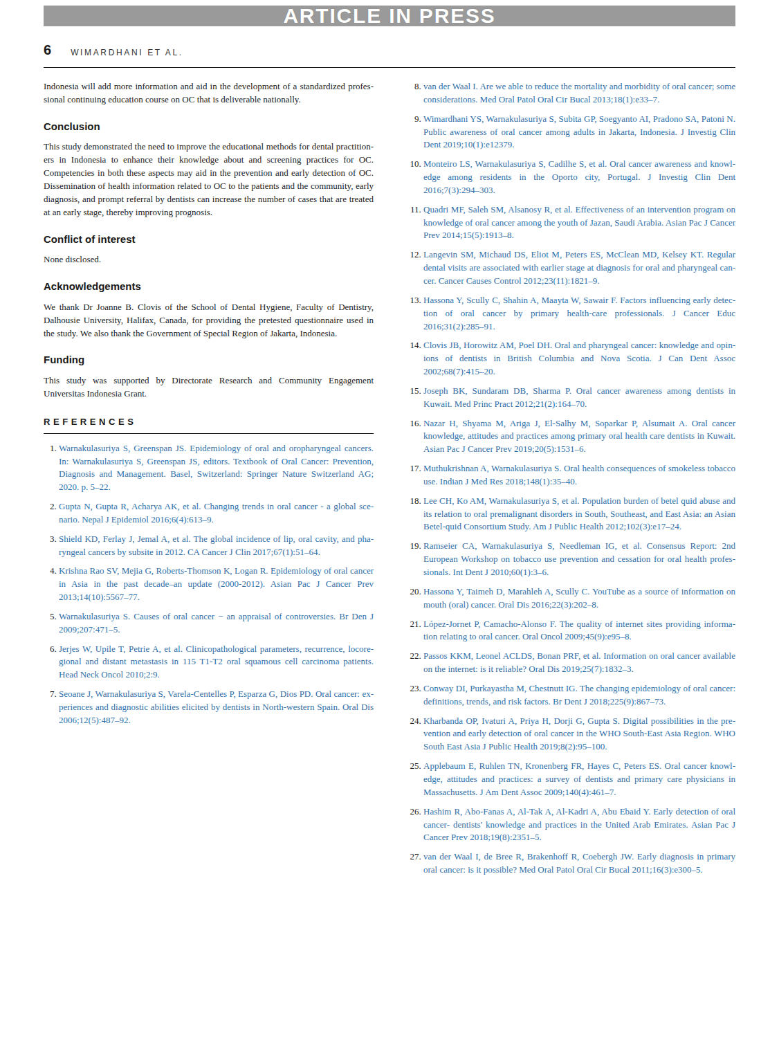ARTICLE IN PRESS
6
Wimardhani et al.
Indonesia will add more information and aid in the development of a standardized professional continuing education course on OC that is deliverable nationally.
Conclusion
This study demonstrated the need to improve the educational methods for dental practitioners in Indonesia to enhance their knowledge about and screening practices for OC. Competencies in both these aspects may aid in the prevention and early detection of OC. Dissemination of health information related to OC to the patients and the community, early diagnosis, and prompt referral by dentists can increase the number of cases that are treated at an early stage, thereby improving prognosis.
Conflict of interest
None disclosed.
Acknowledgements
We thank Dr Joanne B. Clovis of the School of Dental Hygiene, Faculty of Dentistry, Dalhousie University, Halifax, Canada, for providing the pretested questionnaire used in the study. We also thank the Government of Special Region of Jakarta, Indonesia.
Funding
This study was supported by Directorate Research and Community Engagement Universitas Indonesia Grant.
REFERENCES
Warnakulasuriya S, Greenspan JS. Epidemiology of oral and oropharyngeal cancers. In: Warnakulasuriya S, Greenspan JS, editors. Textbook of Oral Cancer: Prevention, Diagnosis and Management. Basel, Switzerland: Springer Nature Switzerland AG; 2020. p. 5–22.
Gupta N, Gupta R, Acharya AK, et al. Changing trends in oral cancer - a global scenario. Nepal J Epidemiol 2016;6(4):613–9.
Shield KD, Ferlay J, Jemal A, et al. The global incidence of lip, oral cavity, and pharyngeal cancers by subsite in 2012. CA Cancer J Clin 2017;67(1):51–64.
Krishna Rao SV, Mejia G, Roberts-Thomson K, Logan R. Epidemiology of oral cancer in Asia in the past decade–an update (2000-2012). Asian Pac J Cancer Prev 2013;14(10):5567–77.
Warnakulasuriya S. Causes of oral cancer − an appraisal of controversies. Br Den J 2009;207:471–5.
Jerjes W, Upile T, Petrie A, et al. Clinicopathological parameters, recurrence, locoregional and distant metastasis in 115 T1-T2 oral squamous cell carcinoma patients. Head Neck Oncol 2010;2:9.
Seoane J, Warnakulasuriya S, Varela-Centelles P, Esparza G, Dios PD. Oral cancer: experiences and diagnostic abilities elicited by dentists in North-western Spain. Oral Dis 2006;12(5):487–92.
van der Waal I. Are we able to reduce the mortality and morbidity of oral cancer; some considerations. Med Oral Patol Oral Cir Bucal 2013;18(1):e33–7.
Wimardhani YS, Warnakulasuriya S, Subita GP, Soegyanto AI, Pradono SA, Patoni N. Public awareness of oral cancer among adults in Jakarta, Indonesia. J Investig Clin Dent 2019;10(1):e12379.
Monteiro LS, Warnakulasuriya S, Cadilhe S, et al. Oral cancer awareness and knowledge among residents in the Oporto city, Portugal. J Investig Clin Dent 2016;7(3):294–303.
Quadri MF, Saleh SM, Alsanosy R, et al. Effectiveness of an intervention program on knowledge of oral cancer among the youth of Jazan, Saudi Arabia. Asian Pac J Cancer Prev 2014;15(5):1913–8.
Langevin SM, Michaud DS, Eliot M, Peters ES, McClean MD, Kelsey KT. Regular dental visits are associated with earlier stage at diagnosis for oral and pharyngeal cancer. Cancer Causes Control 2012;23(11):1821–9.
Hassona Y, Scully C, Shahin A, Maayta W, Sawair F. Factors influencing early detection of oral cancer by primary health-care professionals. J Cancer Educ 2016;31(2):285–91.
Clovis JB, Horowitz AM, Poel DH. Oral and pharyngeal cancer: knowledge and opinions of dentists in British Columbia and Nova Scotia. J Can Dent Assoc 2002;68(7):415–20.
Joseph BK, Sundaram DB, Sharma P. Oral cancer awareness among dentists in Kuwait. Med Princ Pract 2012;21(2):164–70.
Nazar H, Shyama M, Ariga J, El-Salhy M, Soparkar P, Alsumait A. Oral cancer knowledge, attitudes and practices among primary oral health care dentists in Kuwait. Asian Pac J Cancer Prev 2019;20(5):1531–6.
Muthukrishnan A, Warnakulasuriya S. Oral health consequences of smokeless tobacco use. Indian J Med Res 2018;148(1):35–40.
Lee CH, Ko AM, Warnakulasuriya S, et al. Population burden of betel quid abuse and its relation to oral premalignant disorders in South, Southeast, and East Asia: an Asian Betel-quid Consortium Study. Am J Public Health 2012;102(3):e17–24.
Ramseier CA, Warnakulasuriya S, Needleman IG, et al. Consensus Report: 2nd European Workshop on tobacco use prevention and cessation for oral health professionals. Int Dent J 2010;60(1):3–6.
Hassona Y, Taimeh D, Marahleh A, Scully C. YouTube as a source of information on mouth (oral) cancer. Oral Dis 2016;22(3):202–8.
López-Jornet P, Camacho-Alonso F. The quality of internet sites providing information relating to oral cancer. Oral Oncol 2009;45(9):e95–8.
Passos KKM, Leonel ACLDS, Bonan PRF, et al. Information on oral cancer available on the internet: is it reliable? Oral Dis 2019;25(7):1832–3.
Conway DI, Purkayastha M, Chestnutt IG. The changing epidemiology of oral cancer: definitions, trends, and risk factors. Br Dent J 2018;225(9):867–73.
Kharbanda OP, Ivaturi A, Priya H, Dorji G, Gupta S. Digital possibilities in the prevention and early detection of oral cancer in the WHO South-East Asia Region. WHO South East Asia J Public Health 2019;8(2):95–100.
Applebaum E, Ruhlen TN, Kronenberg FR, Hayes C, Peters ES. Oral cancer knowledge, attitudes and practices: a survey of dentists and primary care physicians in Massachusetts. J Am Dent Assoc 2009;140(4):461–7.
Hashim R, Abo-Fanas A, Al-Tak A, Al-Kadri A, Abu Ebaid Y. Early detection of oral cancer- dentists' knowledge and practices in the United Arab Emirates. Asian Pac J Cancer Prev 2018;19(8):2351–5.
van der Waal I, de Bree R, Brakenhoff R, Coebergh JW. Early diagnosis in primary oral cancer: is it possible? Med Oral Patol Oral Cir Bucal 2011;16(3):e300–5.